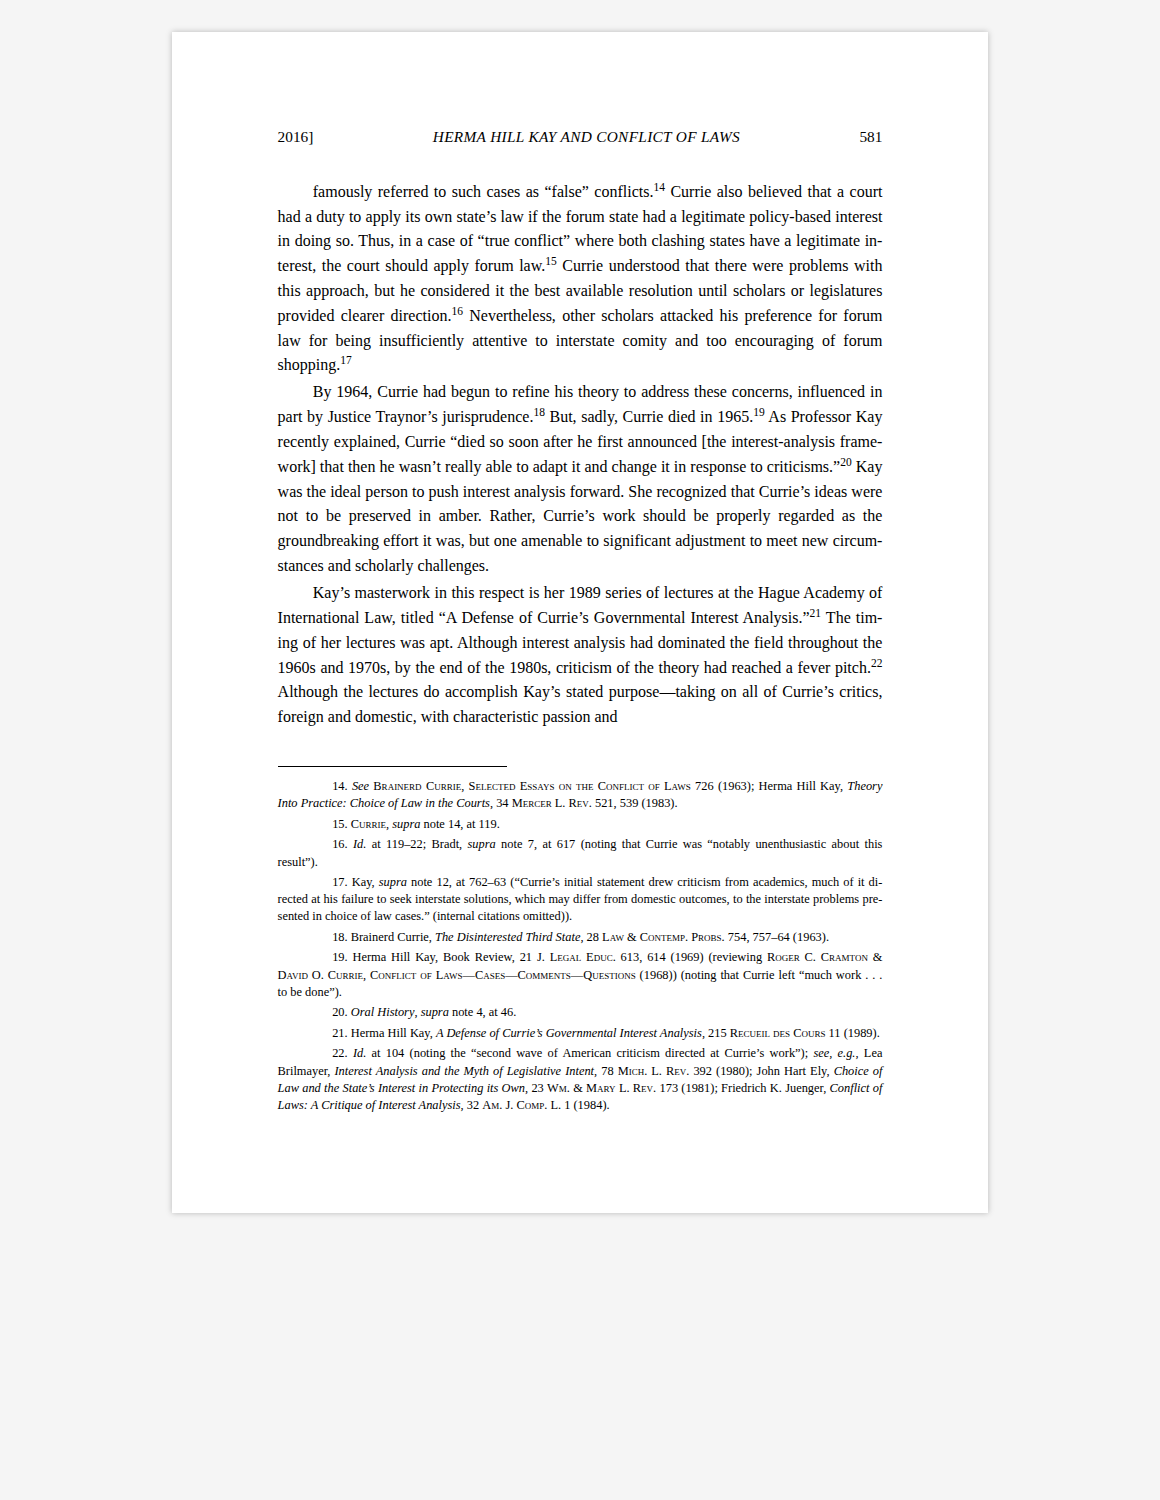2016] HERMA HILL KAY AND CONFLICT OF LAWS 581
famously referred to such cases as “false” conflicts.14 Currie also believed that a court had a duty to apply its own state’s law if the forum state had a legitimate policy-based interest in doing so. Thus, in a case of “true conflict” where both clashing states have a legitimate interest, the court should apply forum law.15 Currie understood that there were problems with this approach, but he considered it the best available resolution until scholars or legislatures provided clearer direction.16 Nevertheless, other scholars attacked his preference for forum law for being insufficiently attentive to interstate comity and too encouraging of forum shopping.17
By 1964, Currie had begun to refine his theory to address these concerns, influenced in part by Justice Traynor’s jurisprudence.18 But, sadly, Currie died in 1965.19 As Professor Kay recently explained, Currie “died so soon after he first announced [the interest-analysis framework] that then he wasn’t really able to adapt it and change it in response to criticisms.”20 Kay was the ideal person to push interest analysis forward. She recognized that Currie’s ideas were not to be preserved in amber. Rather, Currie’s work should be properly regarded as the groundbreaking effort it was, but one amenable to significant adjustment to meet new circumstances and scholarly challenges.
Kay’s masterwork in this respect is her 1989 series of lectures at the Hague Academy of International Law, titled “A Defense of Currie’s Governmental Interest Analysis.”21 The timing of her lectures was apt. Although interest analysis had dominated the field throughout the 1960s and 1970s, by the end of the 1980s, criticism of the theory had reached a fever pitch.22 Although the lectures do accomplish Kay’s stated purpose—taking on all of Currie’s critics, foreign and domestic, with characteristic passion and
14. See Brainerd Currie, Selected Essays on the Conflict of Laws 726 (1963); Herma Hill Kay, Theory Into Practice: Choice of Law in the Courts, 34 Mercer L. Rev. 521, 539 (1983).
15. Currie, supra note 14, at 119.
16. Id. at 119–22; Bradt, supra note 7, at 617 (noting that Currie was “notably unenthusiastic about this result”).
17. Kay, supra note 12, at 762–63 (“Currie’s initial statement drew criticism from academics, much of it directed at his failure to seek interstate solutions, which may differ from domestic outcomes, to the interstate problems presented in choice of law cases.” (internal citations omitted)).
18. Brainerd Currie, The Disinterested Third State, 28 Law & Contemp. Probs. 754, 757–64 (1963).
19. Herma Hill Kay, Book Review, 21 J. Legal Educ. 613, 614 (1969) (reviewing Roger C. Cramton & David O. Currie, Conflict of Laws—Cases—Comments—Questions (1968)) (noting that Currie left “much work . . . to be done”).
20. Oral History, supra note 4, at 46.
21. Herma Hill Kay, A Defense of Currie’s Governmental Interest Analysis, 215 Recueil des Cours 11 (1989).
22. Id. at 104 (noting the “second wave of American criticism directed at Currie’s work”); see, e.g., Lea Brilmayer, Interest Analysis and the Myth of Legislative Intent, 78 Mich. L. Rev. 392 (1980); John Hart Ely, Choice of Law and the State’s Interest in Protecting its Own, 23 Wm. & Mary L. Rev. 173 (1981); Friedrich K. Juenger, Conflict of Laws: A Critique of Interest Analysis, 32 Am. J. Comp. L. 1 (1984).